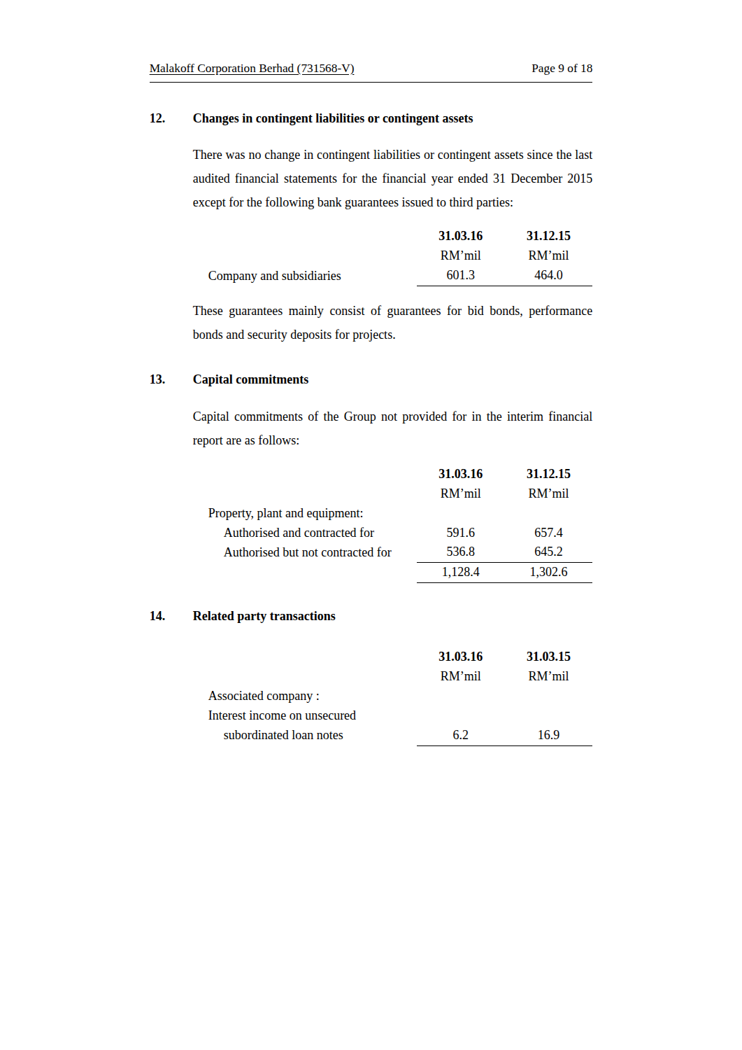Malakoff Corporation Berhad (731568-V)
Page 9 of 18
12.
Changes in contingent liabilities or contingent assets
There was no change in contingent liabilities or contingent assets since the last audited financial statements for the financial year ended 31 December 2015 except for the following bank guarantees issued to third parties:
| | 31.03.16 | 31.12.15 |
| | RM’mil | RM’mil |
| Company and subsidiaries | 601.3 | 464.0 |
These guarantees mainly consist of guarantees for bid bonds, performance bonds and security deposits for projects.
13.
Capital commitments
Capital commitments of the Group not provided for in the interim financial report are as follows:
| | 31.03.16 | 31.12.15 |
| | RM’mil | RM’mil |
| Property, plant and equipment: | | |
| Authorised and contracted for | 591.6 | 657.4 |
| Authorised but not contracted for | 536.8 | 645.2 |
| | 1,128.4 | 1,302.6 |
14.
Related party transactions
| | 31.03.16 | 31.03.15 |
| | RM’mil | RM’mil |
| Associated company : | | |
| Interest income on unsecured | | |
| subordinated loan notes | 6.2 | 16.9 |